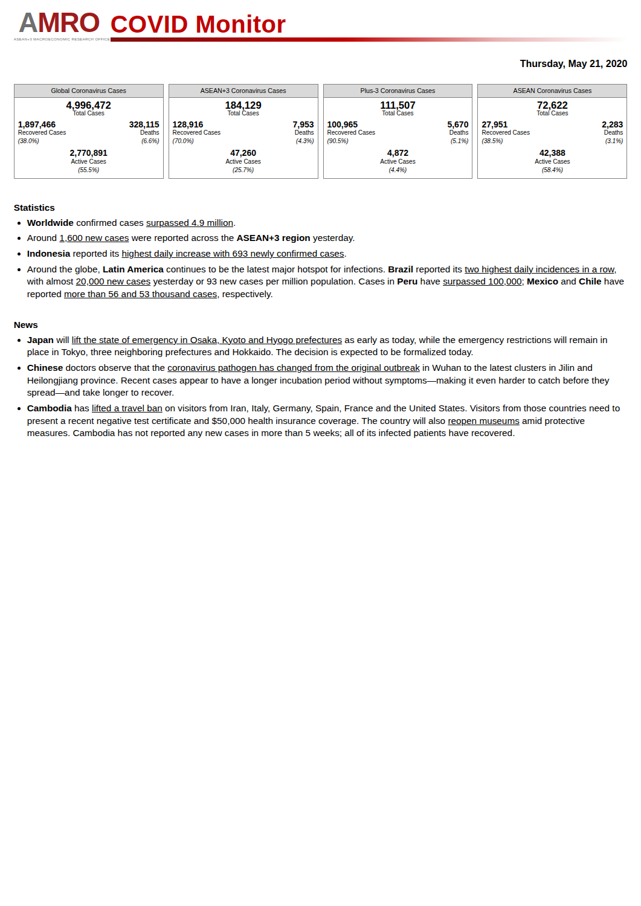AMRO
ASEAN+3 MACROECONOMIC RESEARCH OFFICE
COVID Monitor
Thursday, May 21, 2020
Global Coronavirus Cases
4,996,472Total Cases
1,897,466
Recovered Cases
(38.0%)
328,115
Deaths
(6.6%)
2,770,891
Active Cases
(55.5%)
ASEAN+3 Coronavirus Cases
184,129Total Cases
128,916
Recovered Cases
(70.0%)
7,953
Deaths
(4.3%)
47,260
Active Cases
(25.7%)
Plus-3 Coronavirus Cases
111,507Total Cases
100,965
Recovered Cases
(90.5%)
5,670
Deaths
(5.1%)
4,872
Active Cases
(4.4%)
ASEAN Coronavirus Cases
72,622Total Cases
27,951
Recovered Cases
(38.5%)
2,283
Deaths
(3.1%)
42,388
Active Cases
(58.4%)
Statistics
Worldwide confirmed cases surpassed 4.9 million.
Around 1,600 new cases were reported across the ASEAN+3 region yesterday.
Indonesia reported its highest daily increase with 693 newly confirmed cases.
Around the globe, Latin America continues to be the latest major hotspot for infections. Brazil reported its two highest daily incidences in a row, with almost 20,000 new cases yesterday or 93 new cases per million population. Cases in Peru have surpassed 100,000; Mexico and Chile have reported more than 56 and 53 thousand cases, respectively.
News
Japan will lift the state of emergency in Osaka, Kyoto and Hyogo prefectures as early as today, while the emergency restrictions will remain in place in Tokyo, three neighboring prefectures and Hokkaido. The decision is expected to be formalized today.
Chinese doctors observe that the coronavirus pathogen has changed from the original outbreak in Wuhan to the latest clusters in Jilin and Heilongjiang province. Recent cases appear to have a longer incubation period without symptoms—making it even harder to catch before they spread—and take longer to recover.
Cambodia has lifted a travel ban on visitors from Iran, Italy, Germany, Spain, France and the United States. Visitors from those countries need to present a recent negative test certificate and $50,000 health insurance coverage. The country will also reopen museums amid protective measures. Cambodia has not reported any new cases in more than 5 weeks; all of its infected patients have recovered.